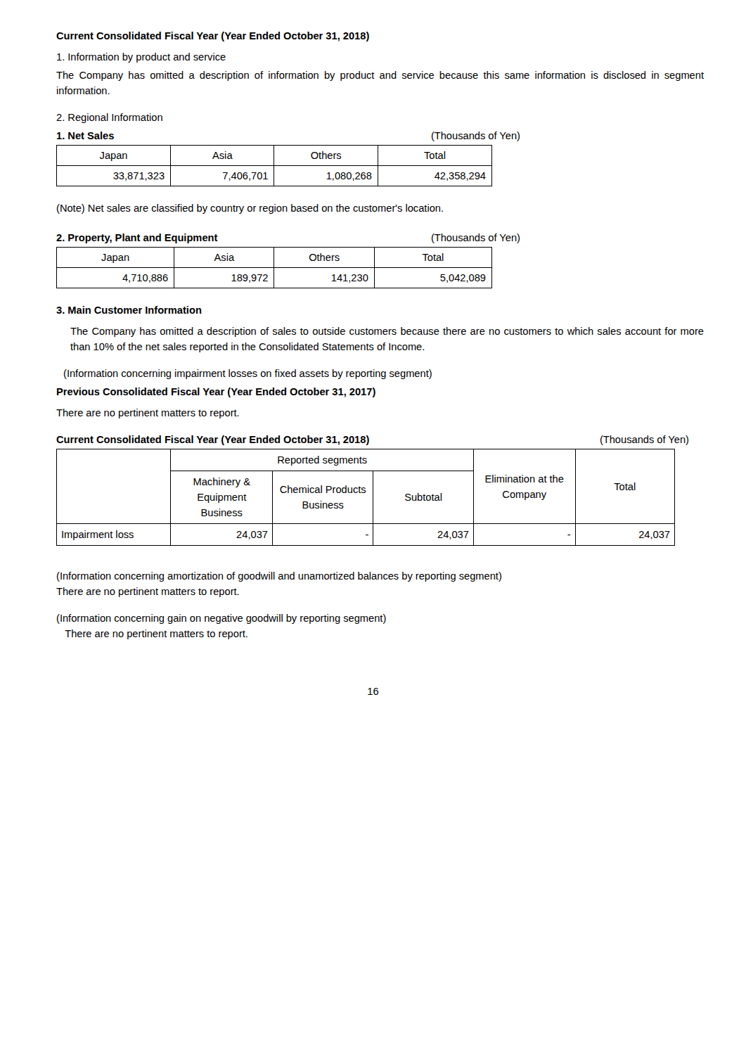Current Consolidated Fiscal Year (Year Ended October 31, 2018)
1. Information by product and service
The Company has omitted a description of information by product and service because this same information is disclosed in segment information.
2. Regional Information
1. Net Sales (Thousands of Yen)
| Japan | Asia | Others | Total |
| --- | --- | --- | --- |
| 33,871,323 | 7,406,701 | 1,080,268 | 42,358,294 |
(Note) Net sales are classified by country or region based on the customer's location.
2. Property, Plant and Equipment (Thousands of Yen)
| Japan | Asia | Others | Total |
| --- | --- | --- | --- |
| 4,710,886 | 189,972 | 141,230 | 5,042,089 |
3. Main Customer Information
The Company has omitted a description of sales to outside customers because there are no customers to which sales account for more than 10% of the net sales reported in the Consolidated Statements of Income.
(Information concerning impairment losses on fixed assets by reporting segment)
Previous Consolidated Fiscal Year (Year Ended October 31, 2017)
There are no pertinent matters to report.
Current Consolidated Fiscal Year (Year Ended October 31, 2018) (Thousands of Yen)
| | Reported segments | Elimination at the Company | Total |
| --- | --- | --- | --- |
| Machinery & Equipment Business | Chemical Products Business | Subtotal |
| Impairment loss | 24,037 | - | 24,037 | - | 24,037 |
(Information concerning amortization of goodwill and unamortized balances by reporting segment)
There are no pertinent matters to report.
(Information concerning gain on negative goodwill by reporting segment)
There are no pertinent matters to report.
16